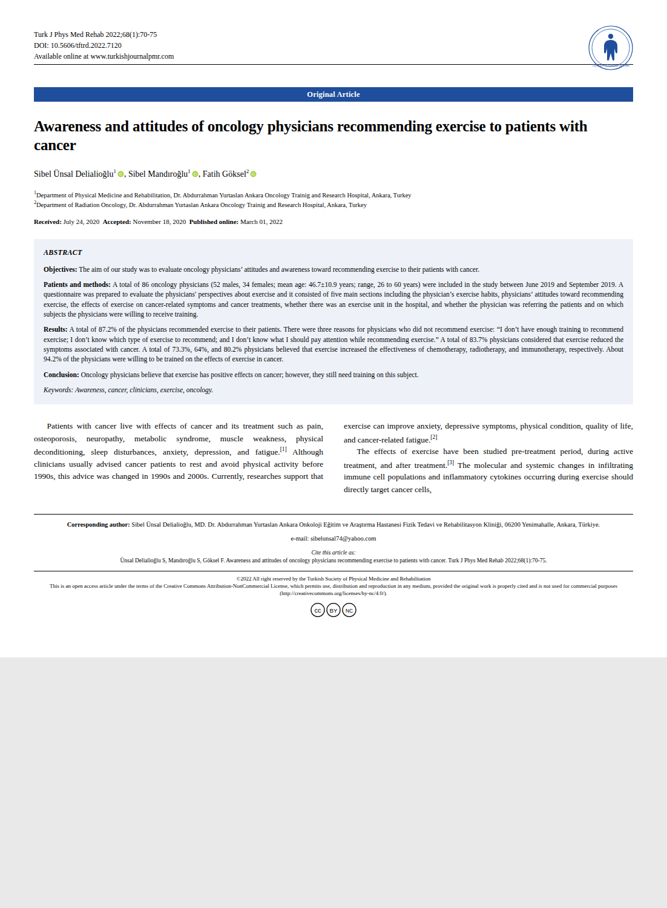Turk J Phys Med Rehab 2022;68(1):70-75
DOI: 10.5606/tftrd.2022.7120
Available online at www.turkishjournalpmr.com
TURKISH JOURNAL OF PMR
Original Article
Awareness and attitudes of oncology physicians recommending exercise to patients with cancer
Sibel Ünsal Delialioğlu1iD, Sibel Mandıroğlu1iD, Fatih Göksel2iD
1Department of Physical Medicine and Rehabilitation, Dr. Abdurrahman Yurtaslan Ankara Oncology Trainig and Research Hospital, Ankara, Turkey
2Department of Radiation Oncology, Dr. Abdurrahman Yurtaslan Ankara Oncology Trainig and Research Hospital, Ankara, Turkey
Received: July 24, 2020 Accepted: November 18, 2020 Published online: March 01, 2022
ABSTRACT
Objectives: The aim of our study was to evaluate oncology physicians’ attitudes and awareness toward recommending exercise to their patients with cancer.
Patients and methods: A total of 86 oncology physicians (52 males, 34 females; mean age: 46.7±10.9 years; range, 26 to 60 years) were included in the study between June 2019 and September 2019. A questionnaire was prepared to evaluate the physicians' perspectives about exercise and it consisted of five main sections including the physician’s exercise habits, physicians’ attitudes toward recommending exercise, the effects of exercise on cancer-related symptoms and cancer treatments, whether there was an exercise unit in the hospital, and whether the physician was referring the patients and on which subjects the physicians were willing to receive training.
Results: A total of 87.2% of the physicians recommended exercise to their patients. There were three reasons for physicians who did not recommend exercise: “I don’t have enough training to recommend exercise; I don’t know which type of exercise to recommend; and I don’t know what I should pay attention while recommending exercise.” A total of 83.7% physicians considered that exercise reduced the symptoms associated with cancer. A total of 73.3%, 64%, and 80.2% physicians believed that exercise increased the effectiveness of chemotherapy, radiotherapy, and immunotherapy, respectively. About 94.2% of the physicians were willing to be trained on the effects of exercise in cancer.
Conclusion: Oncology physicians believe that exercise has positive effects on cancer; however, they still need training on this subject.
Keywords: Awareness, cancer, clinicians, exercise, oncology.
Patients with cancer live with effects of cancer and its treatment such as pain, osteoporosis, neuropathy, metabolic syndrome, muscle weakness, physical deconditioning, sleep disturbances, anxiety, depression, and fatigue.[1] Although clinicians usually advised cancer patients to rest and avoid physical activity before 1990s, this advice was changed in 1990s and 2000s. Currently, researches support that exercise can improve anxiety, depressive symptoms, physical condition, quality of life, and cancer-related fatigue.[2]
The effects of exercise have been studied pre-treatment period, during active treatment, and after treatment.[3] The molecular and systemic changes in infiltrating immune cell populations and inflammatory cytokines occurring during exercise should directly target cancer cells,
Corresponding author: Sibel Ünsal Delialioğlu, MD. Dr. Abdurrahman Yurtaslan Ankara Onkoloji Eğitim ve Araştırma Hastanesi Fizik Tedavi ve Rehabilitasyon Kliniği, 06200 Yenimahalle, Ankara, Türkiye.
e-mail: sibelunsal74@yahoo.com
Cite this article as:
Ünsal Delialioğlu S, Mandıroğlu S, Göksel F. Awareness and attitudes of oncology physicians recommending exercise to patients with cancer. Turk J Phys Med Rehab 2022;68(1):70-75.
©2022 All right reserved by the Turkish Society of Physical Medicine and Rehabilitation
This is an open access article under the terms of the Creative Commons Attribution-NonCommercial License, which permits use, distribution and reproduction in any medium, provided the original work is properly cited and is not used for commercial purposes (http://creativecommons.org/licenses/by-nc/4.0/). cc BY NC